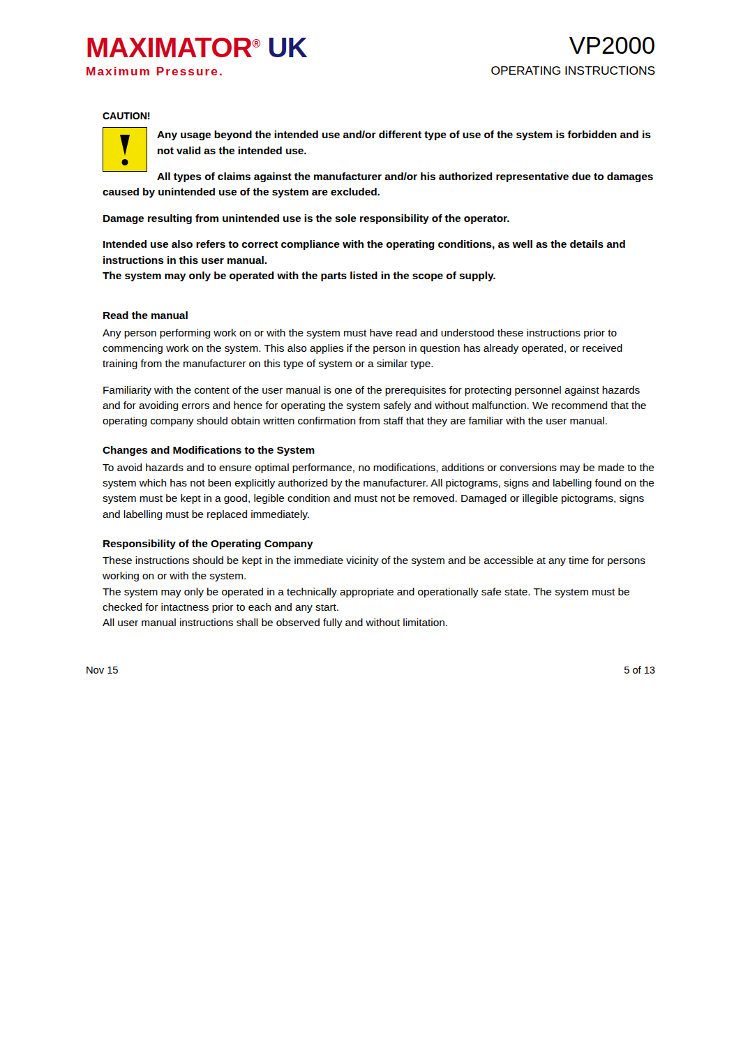MAXIMATOR® UK
Maximum Pressure.
VP2000
OPERATING INSTRUCTIONS
CAUTION!
Any usage beyond the intended use and/or different type of use of the system is forbidden and is not valid as the intended use.
All types of claims against the manufacturer and/or his authorized representative due to damages caused by unintended use of the system are excluded.
Damage resulting from unintended use is the sole responsibility of the operator.
Intended use also refers to correct compliance with the operating conditions, as well as the details and instructions in this user manual.
The system may only be operated with the parts listed in the scope of supply.
Read the manual
Any person performing work on or with the system must have read and understood these instructions prior to commencing work on the system. This also applies if the person in question has already operated, or received training from the manufacturer on this type of system or a similar type.
Familiarity with the content of the user manual is one of the prerequisites for protecting personnel against hazards and for avoiding errors and hence for operating the system safely and without malfunction. We recommend that the operating company should obtain written confirmation from staff that they are familiar with the user manual.
Changes and Modifications to the System
To avoid hazards and to ensure optimal performance, no modifications, additions or conversions may be made to the system which has not been explicitly authorized by the manufacturer. All pictograms, signs and labelling found on the system must be kept in a good, legible condition and must not be removed. Damaged or illegible pictograms, signs and labelling must be replaced immediately.
Responsibility of the Operating Company
These instructions should be kept in the immediate vicinity of the system and be accessible at any time for persons working on or with the system.
The system may only be operated in a technically appropriate and operationally safe state. The system must be checked for intactness prior to each and any start.
All user manual instructions shall be observed fully and without limitation.
Nov 15 5 of 13